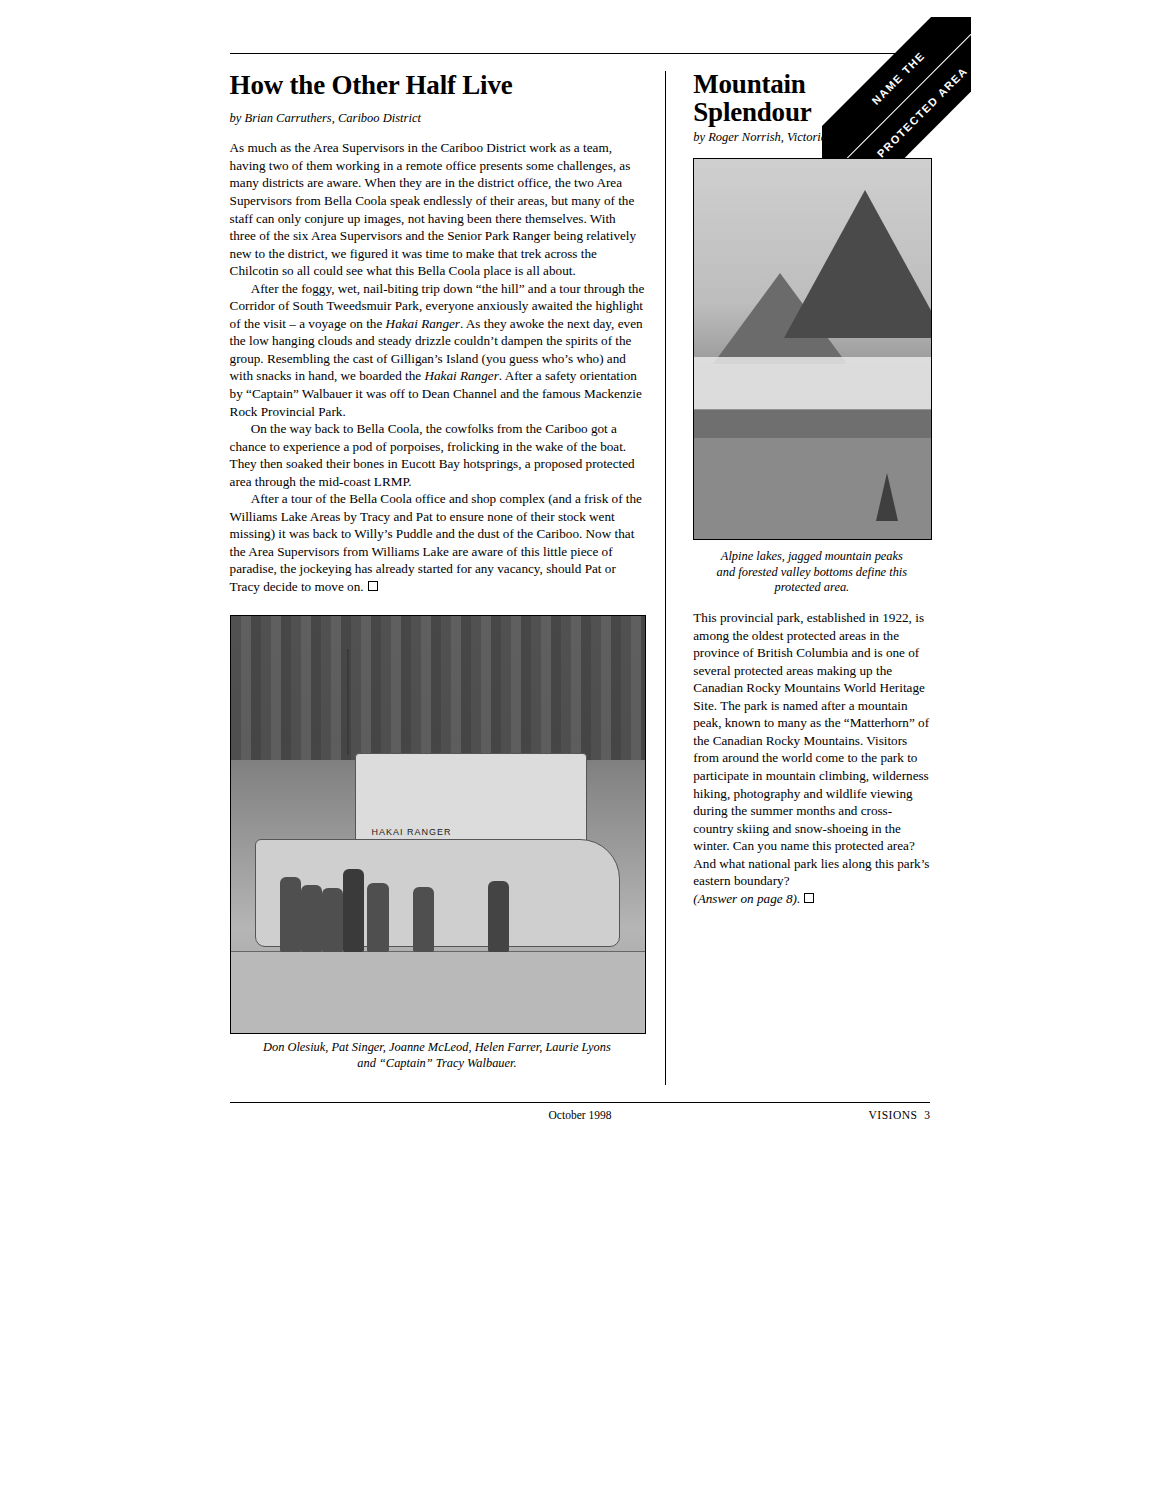NAME THE
PROTECTED AREA
How the Other Half Live
by Brian Carruthers, Cariboo District
As much as the Area Supervisors in the Cariboo District work as a team, having two of them working in a remote office presents some challenges, as many districts are aware. When they are in the district office, the two Area Supervisors from Bella Coola speak endlessly of their areas, but many of the staff can only conjure up images, not having been there themselves. With three of the six Area Supervisors and the Senior Park Ranger being relatively new to the district, we figured it was time to make that trek across the Chilcotin so all could see what this Bella Coola place is all about.
After the foggy, wet, nail-biting trip down “the hill” and a tour through the Corridor of South Tweedsmuir Park, everyone anxiously awaited the highlight of the visit – a voyage on the Hakai Ranger. As they awoke the next day, even the low hanging clouds and steady drizzle couldn’t dampen the spirits of the group. Resembling the cast of Gilligan’s Island (you guess who’s who) and with snacks in hand, we boarded the Hakai Ranger. After a safety orientation by “Captain” Walbauer it was off to Dean Channel and the famous Mackenzie Rock Provincial Park.
On the way back to Bella Coola, the cowfolks from the Cariboo got a chance to experience a pod of porpoises, frolicking in the wake of the boat. They then soaked their bones in Eucott Bay hotsprings, a proposed protected area through the mid-coast LRMP.
After a tour of the Bella Coola office and shop complex (and a frisk of the Williams Lake Areas by Tracy and Pat to ensure none of their stock went missing) it was back to Willy’s Puddle and the dust of the Cariboo. Now that the Area Supervisors from Williams Lake are aware of this little piece of paradise, the jockeying has already started for any vacancy, should Pat or Tracy decide to move on.
HAKAI RANGER
Don Olesiuk, Pat Singer, Joanne McLeod, Helen Farrer, Laurie Lyons
and “Captain” Tracy Walbauer.
Mountain
Splendour
by Roger Norrish, Victoria
Alpine lakes, jagged mountain peaks
and forested valley bottoms define this
protected area.
This provincial park, established in 1922, is among the oldest protected areas in the province of British Columbia and is one of several protected areas making up the Canadian Rocky Mountains World Heritage Site. The park is named after a mountain peak, known to many as the “Matterhorn” of the Canadian Rocky Mountains. Visitors from around the world come to the park to participate in mountain climbing, wilderness hiking, photography and wildlife viewing during the summer months and cross-country skiing and snow-shoeing in the winter. Can you name this protected area? And what national park lies along this park’s eastern boundary?
(Answer on page 8).
October 1998 VISIONS 3